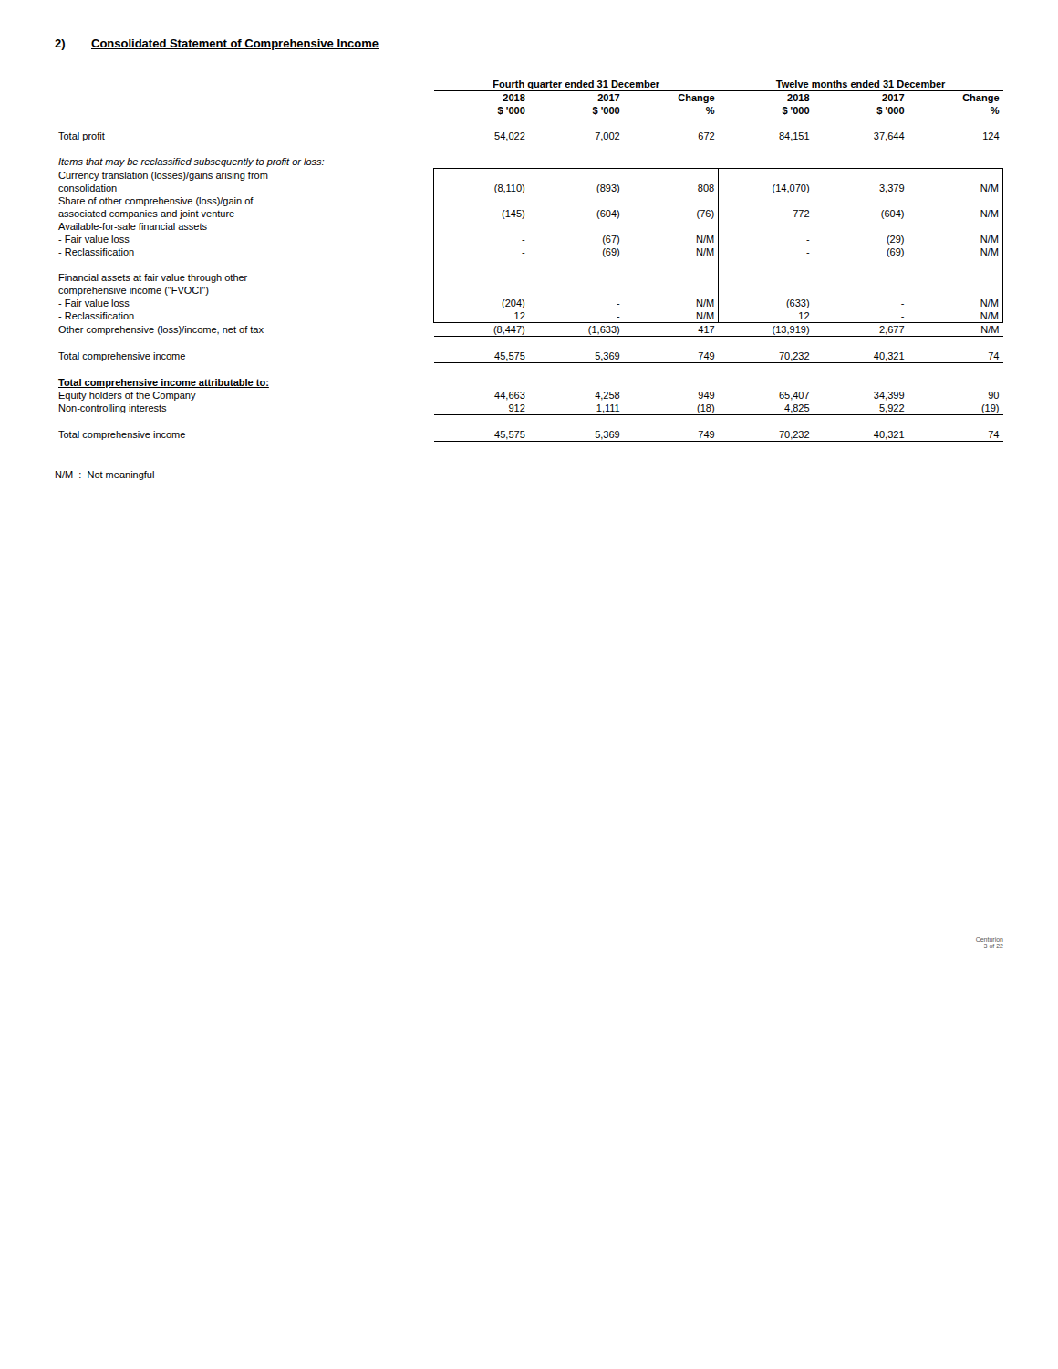2)
Consolidated Statement of Comprehensive Income
| | Fourth quarter ended 31 December | Twelve months ended 31 December |
| --- | --- | --- |
| | 2018 | 2017 | Change | 2018 | 2017 | Change |
| | $ '000 | $ '000 | % | $ '000 | $ '000 | % |
| Total profit | 54,022 | 7,002 | 672 | 84,151 | 37,644 | 124 |
| Items that may be reclassified subsequently to profit or loss: |
| Currency translation (losses)/gains arising from | | | | | | |
| consolidation | (8,110) | (893) | 808 | (14,070) | 3,379 | N/M |
| Share of other comprehensive (loss)/gain of | | | | | | |
| associated companies and joint venture | (145) | (604) | (76) | 772 | (604) | N/M |
| Available-for-sale financial assets | | | | | | |
| - Fair value loss | - | (67) | N/M | - | (29) | N/M |
| - Reclassification | - | (69) | N/M | - | (69) | N/M |
| Financial assets at fair value through other | | | | | | |
| comprehensive income ("FVOCI") | | | | | | |
| - Fair value loss | (204) | - | N/M | (633) | - | N/M |
| - Reclassification | 12 | - | N/M | 12 | - | N/M |
| Other comprehensive (loss)/income, net of tax | (8,447) | (1,633) | 417 | (13,919) | 2,677 | N/M |
| Total comprehensive income | 45,575 | 5,369 | 749 | 70,232 | 40,321 | 74 |
| Total comprehensive income attributable to: | |
| Equity holders of the Company | 44,663 | 4,258 | 949 | 65,407 | 34,399 | 90 |
| Non-controlling interests | 912 | 1,111 | (18) | 4,825 | 5,922 | (19) |
| Total comprehensive income | 45,575 | 5,369 | 749 | 70,232 | 40,321 | 74 |
N/M : Not meaningful
Centurion
3 of 22